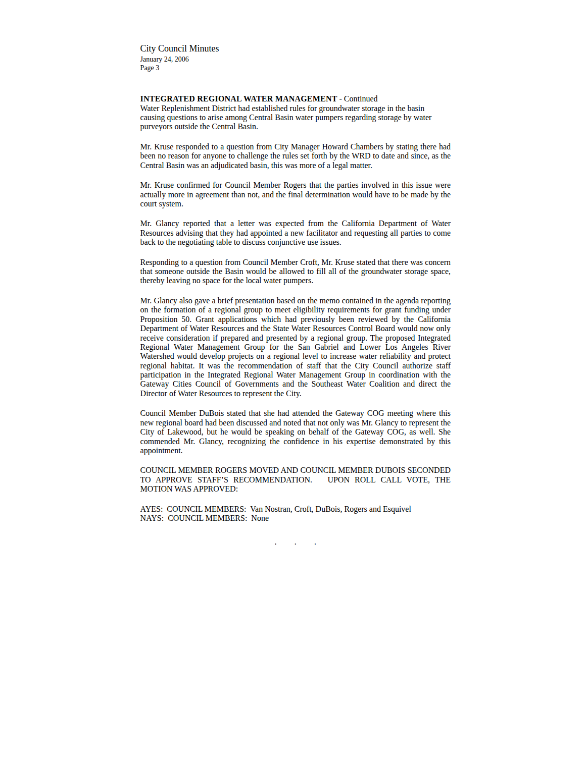City Council Minutes
January 24, 2006
Page 3
INTEGRATED REGIONAL WATER MANAGEMENT
- Continued
Water Replenishment District had established rules for groundwater storage in the basin causing questions to arise among Central Basin water pumpers regarding storage by water purveyors outside the Central Basin.
Mr. Kruse responded to a question from City Manager Howard Chambers by stating there had been no reason for anyone to challenge the rules set forth by the WRD to date and since, as the Central Basin was an adjudicated basin, this was more of a legal matter.
Mr. Kruse confirmed for Council Member Rogers that the parties involved in this issue were actually more in agreement than not, and the final determination would have to be made by the court system.
Mr. Glancy reported that a letter was expected from the California Department of Water Resources advising that they had appointed a new facilitator and requesting all parties to come back to the negotiating table to discuss conjunctive use issues.
Responding to a question from Council Member Croft, Mr. Kruse stated that there was concern that someone outside the Basin would be allowed to fill all of the groundwater storage space, thereby leaving no space for the local water pumpers.
Mr. Glancy also gave a brief presentation based on the memo contained in the agenda reporting on the formation of a regional group to meet eligibility requirements for grant funding under Proposition 50. Grant applications which had previously been reviewed by the California Department of Water Resources and the State Water Resources Control Board would now only receive consideration if prepared and presented by a regional group. The proposed Integrated Regional Water Management Group for the San Gabriel and Lower Los Angeles River Watershed would develop projects on a regional level to increase water reliability and protect regional habitat. It was the recommendation of staff that the City Council authorize staff participation in the Integrated Regional Water Management Group in coordination with the Gateway Cities Council of Governments and the Southeast Water Coalition and direct the Director of Water Resources to represent the City.
Council Member DuBois stated that she had attended the Gateway COG meeting where this new regional board had been discussed and noted that not only was Mr. Glancy to represent the City of Lakewood, but he would be speaking on behalf of the Gateway COG, as well. She commended Mr. Glancy, recognizing the confidence in his expertise demonstrated by this appointment.
COUNCIL MEMBER ROGERS MOVED AND COUNCIL MEMBER DUBOIS SECONDED TO APPROVE STAFF’S RECOMMENDATION. UPON ROLL CALL VOTE, THE MOTION WAS APPROVED:
AYES: COUNCIL MEMBERS: Van Nostran, Croft, DuBois, Rogers and Esquivel
NAYS: COUNCIL MEMBERS: None
...